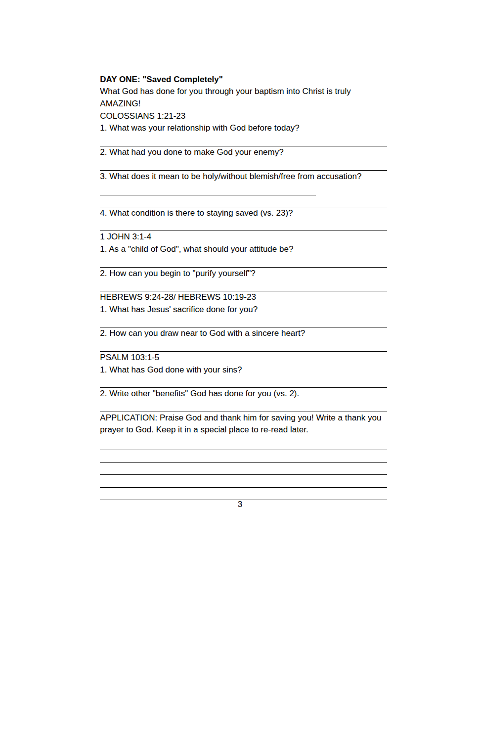DAY ONE: "Saved Completely"
What God has done for you through your baptism into Christ is truly AMAZING!
COLOSSIANS 1:21-23
1. What was your relationship with God before today?
2. What had you done to make God your enemy?
3. What does it mean to be holy/without blemish/free from accusation?
4. What condition is there to staying saved (vs. 23)?
1 JOHN 3:1-4
1. As a "child of God", what should your attitude be?
2. How can you begin to "purify yourself"?
HEBREWS 9:24-28/ HEBREWS 10:19-23
1. What has Jesus' sacrifice done for you?
2. How can you draw near to God with a sincere heart?
PSALM 103:1-5
1. What has God done with your sins?
2. Write other "benefits" God has done for you (vs. 2).
APPLICATION: Praise God and thank him for saving you! Write a thank you prayer to God. Keep it in a special place to re-read later.
3